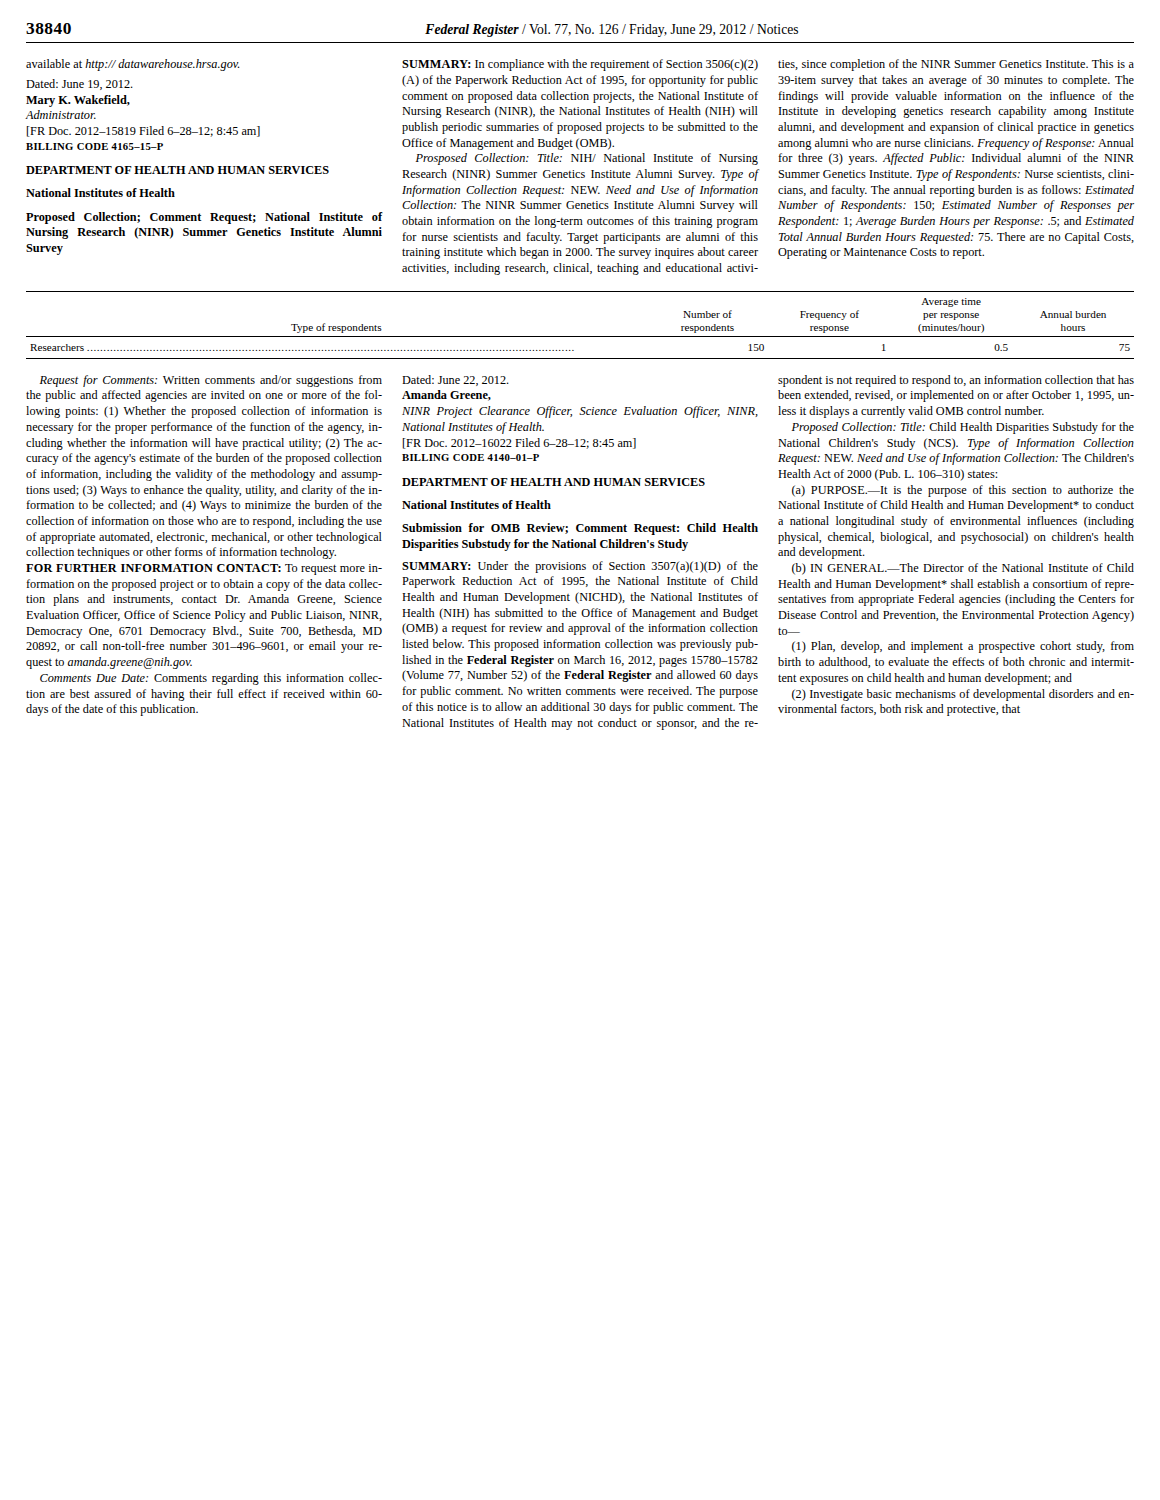38840
Federal Register / Vol. 77, No. 126 / Friday, June 29, 2012 / Notices
available at http:// datawarehouse.hrsa.gov.
Dated: June 19, 2012.
Mary K. Wakefield,
Administrator.
[FR Doc. 2012–15819 Filed 6–28–12; 8:45 am]
BILLING CODE 4165–15–P
DEPARTMENT OF HEALTH AND HUMAN SERVICES
National Institutes of Health
Proposed Collection; Comment Request; National Institute of Nursing Research (NINR) Summer Genetics Institute Alumni Survey
SUMMARY: In compliance with the requirement of Section 3506(c)(2)(A) of the Paperwork Reduction Act of 1995, for opportunity for public comment on proposed data collection projects, the National Institute of Nursing Research (NINR), the National Institutes of Health (NIH) will publish periodic summaries of proposed projects to be submitted to the Office of Management and Budget (OMB).
Prosposed Collection: Title: NIH/ National Institute of Nursing Research (NINR) Summer Genetics Institute Alumni Survey. Type of Information Collection Request: NEW. Need and Use of Information Collection: The NINR Summer Genetics Institute Alumni Survey will obtain information on the long-term outcomes of this training program for nurse scientists and faculty. Target participants are alumni of this training institute which began in 2000. The survey inquires about career activities, including research, clinical, teaching and educational activities, since completion of the NINR Summer Genetics Institute. This is a 39-item survey that takes an average of 30 minutes to complete. The findings will provide valuable information on the influence of the Institute in developing genetics research capability among Institute alumni, and development and expansion of clinical practice in genetics among alumni who are nurse clinicians. Frequency of Response: Annual for three (3) years. Affected Public: Individual alumni of the NINR Summer Genetics Institute. Type of Respondents: Nurse scientists, clinicians, and faculty. The annual reporting burden is as follows: Estimated Number of Respondents: 150; Estimated Number of Responses per Respondent: 1; Average Burden Hours per Response: .5; and Estimated Total Annual Burden Hours Requested: 75. There are no Capital Costs, Operating or Maintenance Costs to report.
| Type of respondents | Number of respondents | Frequency of response | Average time per response (minutes/hour) | Annual burden hours |
| --- | --- | --- | --- | --- |
| Researchers | 150 | 1 | 0.5 | 75 |
Request for Comments: Written comments and/or suggestions from the public and affected agencies are invited on one or more of the following points: (1) Whether the proposed collection of information is necessary for the proper performance of the function of the agency, including whether the information will have practical utility; (2) The accuracy of the agency's estimate of the burden of the proposed collection of information, including the validity of the methodology and assumptions used; (3) Ways to enhance the quality, utility, and clarity of the information to be collected; and (4) Ways to minimize the burden of the collection of information on those who are to respond, including the use of appropriate automated, electronic, mechanical, or other technological collection techniques or other forms of information technology.
FOR FURTHER INFORMATION CONTACT: To request more information on the proposed project or to obtain a copy of the data collection plans and instruments, contact Dr. Amanda Greene, Science Evaluation Officer, Office of Science Policy and Public Liaison, NINR, Democracy One, 6701 Democracy Blvd., Suite 700, Bethesda, MD 20892, or call non-toll-free number 301–496–9601, or email your request to amanda.greene@nih.gov.
Comments Due Date: Comments regarding this information collection are best assured of having their full effect if received within 60-days of the date of this publication.
Dated: June 22, 2012.
Amanda Greene,
NINR Project Clearance Officer, Science Evaluation Officer, NINR, National Institutes of Health.
[FR Doc. 2012–16022 Filed 6–28–12; 8:45 am]
BILLING CODE 4140–01–P
DEPARTMENT OF HEALTH AND HUMAN SERVICES
National Institutes of Health
Submission for OMB Review; Comment Request: Child Health Disparities Substudy for the National Children's Study
SUMMARY: Under the provisions of Section 3507(a)(1)(D) of the Paperwork Reduction Act of 1995, the National Institute of Child Health and Human Development (NICHD), the National Institutes of Health (NIH) has submitted to the Office of Management and Budget (OMB) a request for review and approval of the information collection listed below. This proposed information collection was previously published in the Federal Register on March 16, 2012, pages 15780–15782 (Volume 77, Number 52) of the Federal Register and allowed 60 days for public comment. No written comments were received. The purpose of this notice is to allow an additional 30 days for public comment. The National Institutes of Health may not conduct or sponsor, and the respondent is not required to respond to, an information collection that has been extended, revised, or implemented on or after October 1, 1995, unless it displays a currently valid OMB control number.
Proposed Collection: Title: Child Health Disparities Substudy for the National Children's Study (NCS). Type of Information Collection Request: NEW. Need and Use of Information Collection: The Children's Health Act of 2000 (Pub. L. 106–310) states:
(a) PURPOSE.—It is the purpose of this section to authorize the National Institute of Child Health and Human Development* to conduct a national longitudinal study of environmental influences (including physical, chemical, biological, and psychosocial) on children's health and development.
(b) IN GENERAL.—The Director of the National Institute of Child Health and Human Development* shall establish a consortium of representatives from appropriate Federal agencies (including the Centers for Disease Control and Prevention, the Environmental Protection Agency) to—
(1) Plan, develop, and implement a prospective cohort study, from birth to adulthood, to evaluate the effects of both chronic and intermittent exposures on child health and human development; and
(2) Investigate basic mechanisms of developmental disorders and environmental factors, both risk and protective, that